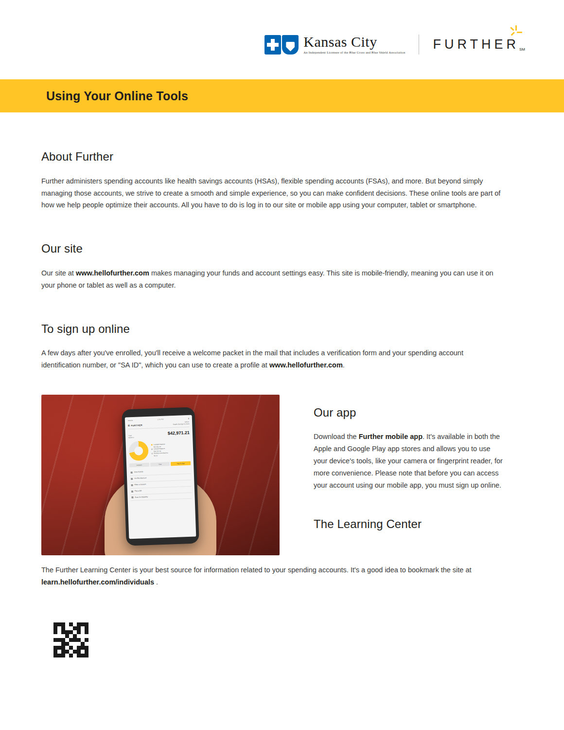Kansas City An Independent Licensee of the Blue Cross and Blue Shield Association
FURTHER SM
Using Your Online Tools
About Further
Further administers spending accounts like health savings accounts (HSAs), flexible spending accounts (FSAs), and more. But beyond simply managing those accounts, we strive to create a smooth and simple experience, so you can make confident decisions. These online tools are part of how we help people optimize their accounts. All you have to do is log in to our site or mobile app using your computer, tablet or smartphone.
Our site
Our site at www.hellofurther.com makes managing your funds and account settings easy. This site is mobile-friendly, meaning you can use it on your phone or tablet as well as a computer.
To sign up online
A few days after you've enrolled, you'll receive a welcome packet in the mail that includes a verification form and your spending account identification number, or "SA ID", which you can use to create a profile at www.hellofurther.com.
●●●●●2:30 PM▮
☰ FURTHER HSA ▾
Health Savings Account
Total
Balance $42,971.21
Available Balance
$33,491.68
Invested Balance
$32,787.62
Pending Contributions
$0.00
Available
Total
Year To Date
View Activity
Get Reimbursed
Make a Deposit
Pay a Bill
Scan for Eligibility
Our app
Download the Further mobile app. It's available in both the Apple and Google Play app stores and allows you to use your device's tools, like your camera or fingerprint reader, for more convenience. Please note that before you can access your account using our mobile app, you must sign up online.
The Learning Center
The Further Learning Center is your best source for information related to your spending accounts. It's a good idea to bookmark the site at learn.hellofurther.com/individuals .